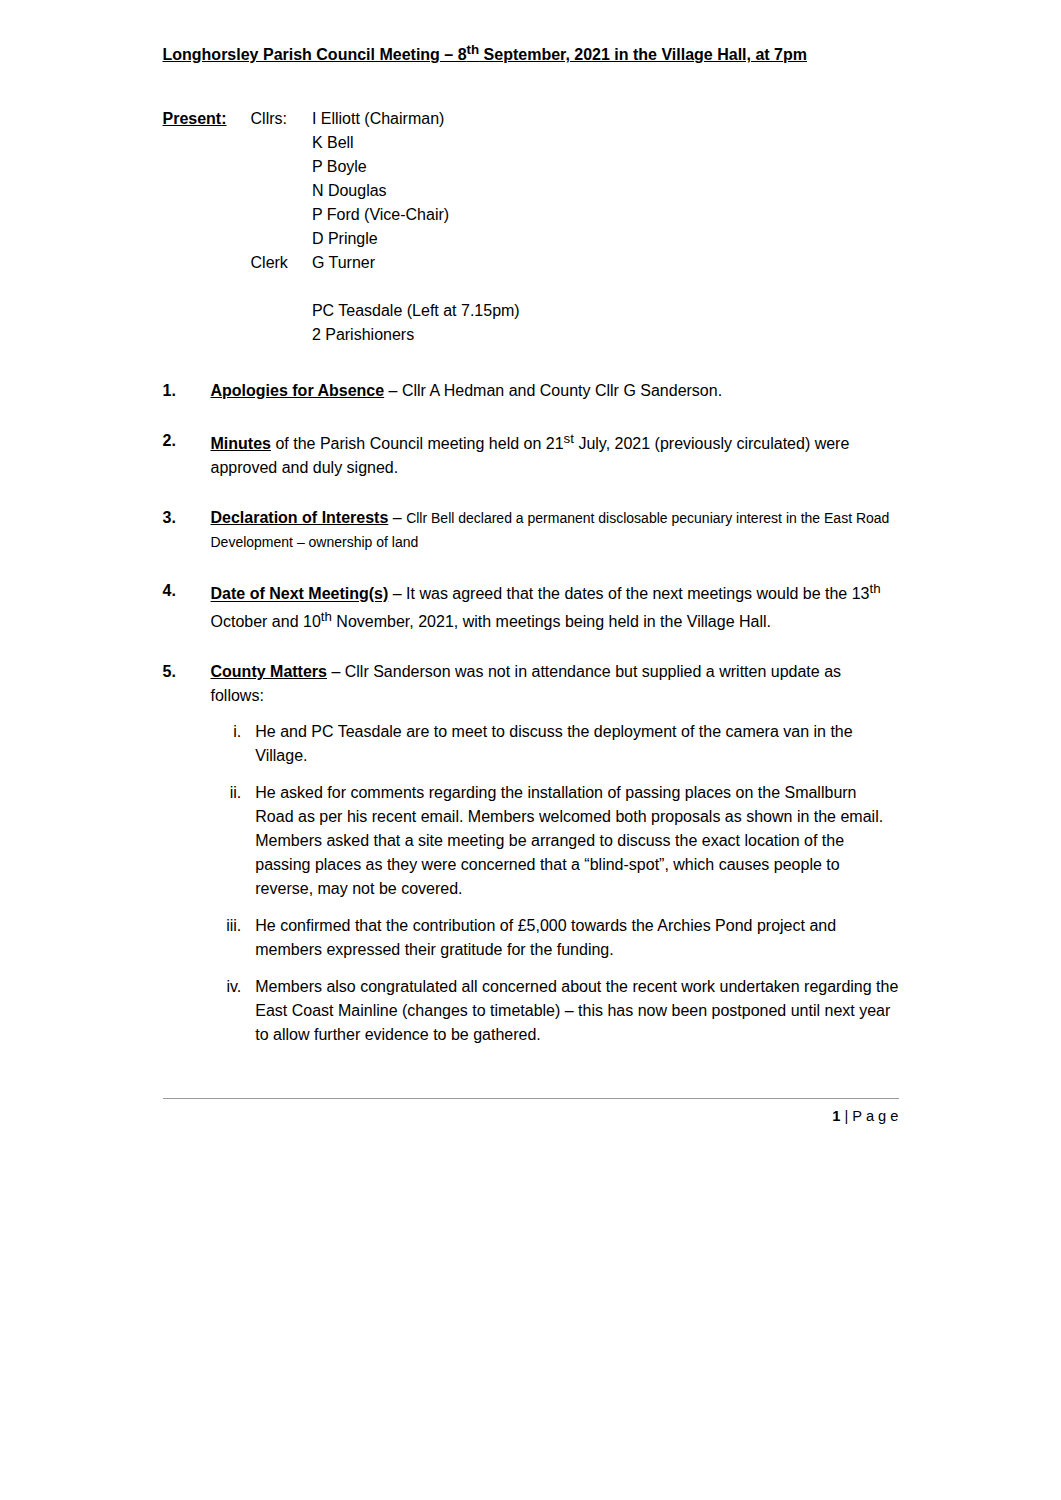Longhorsley Parish Council Meeting – 8th September, 2021 in the Village Hall, at 7pm
| Present: | Cllrs: | I Elliott (Chairman) K Bell P Boyle N Douglas P Ford (Vice-Chair) D Pringle |
| | Clerk | G Turner PC Teasdale (Left at 7.15pm) 2 Parishioners |
Apologies for Absence – Cllr A Hedman and County Cllr G Sanderson.
Minutes of the Parish Council meeting held on 21st July, 2021 (previously circulated) were approved and duly signed.
Declaration of Interests – Cllr Bell declared a permanent disclosable pecuniary interest in the East Road Development – ownership of land
Date of Next Meeting(s) – It was agreed that the dates of the next meetings would be the 13th October and 10th November, 2021, with meetings being held in the Village Hall.
County Matters – Cllr Sanderson was not in attendance but supplied a written update as follows:
He and PC Teasdale are to meet to discuss the deployment of the camera van in the Village.
He asked for comments regarding the installation of passing places on the Smallburn Road as per his recent email. Members welcomed both proposals as shown in the email. Members asked that a site meeting be arranged to discuss the exact location of the passing places as they were concerned that a “blind-spot”, which causes people to reverse, may not be covered.
He confirmed that the contribution of £5,000 towards the Archies Pond project and members expressed their gratitude for the funding.
Members also congratulated all concerned about the recent work undertaken regarding the East Coast Mainline (changes to timetable) – this has now been postponed until next year to allow further evidence to be gathered.
1 | P a g e